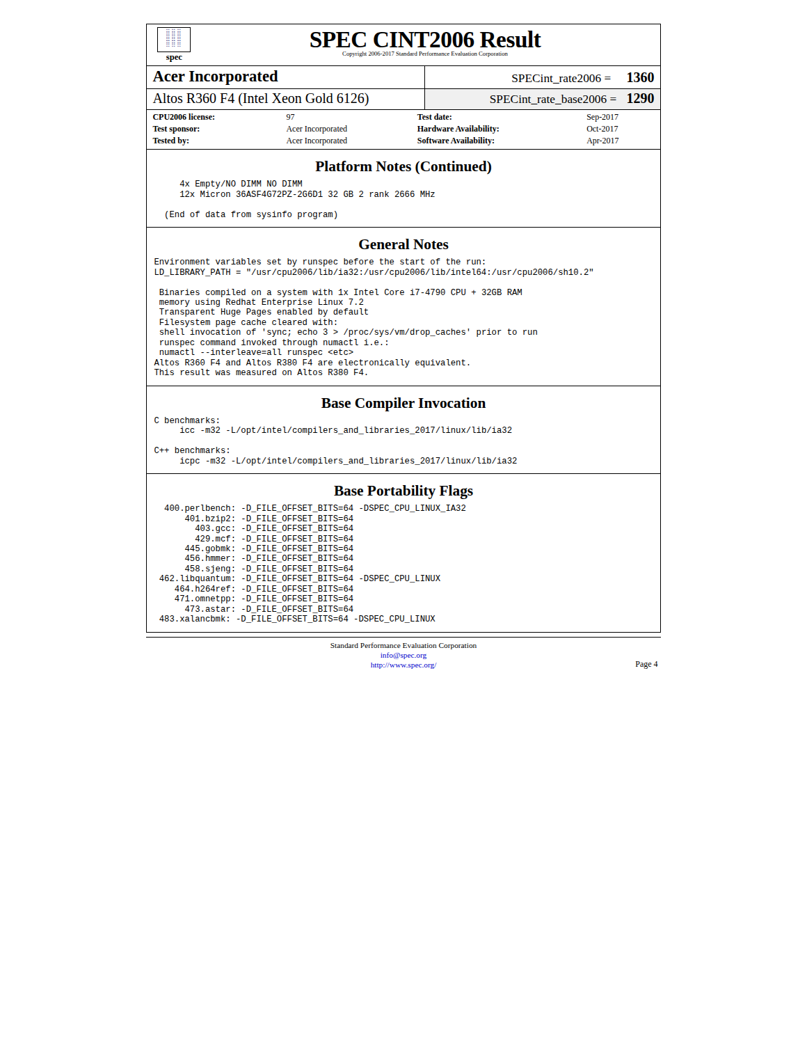⣿⣿⣿
⣿⣿⣿
⣿⣿⣿
spec
SPEC CINT2006 Result
Copyright 2006-2017 Standard Performance Evaluation Corporation
Acer Incorporated
SPECint_rate2006 = 1360
Altos R360 F4 (Intel Xeon Gold 6126)
SPECint_rate_base2006 = 1290
| CPU2006 license: | 97 | Test date: | Sep-2017 |
| Test sponsor: | Acer Incorporated | Hardware Availability: | Oct-2017 |
| Tested by: | Acer Incorporated | Software Availability: | Apr-2017 |
Platform Notes (Continued)
     4x Empty/NO DIMM NO DIMM
     12x Micron 36ASF4G72PZ-2G6D1 32 GB 2 rank 2666 MHz

  (End of data from sysinfo program)
General Notes
Environment variables set by runspec before the start of the run:
LD_LIBRARY_PATH = "/usr/cpu2006/lib/ia32:/usr/cpu2006/lib/intel64:/usr/cpu2006/sh10.2"

 Binaries compiled on a system with 1x Intel Core i7-4790 CPU + 32GB RAM
 memory using Redhat Enterprise Linux 7.2
 Transparent Huge Pages enabled by default
 Filesystem page cache cleared with:
 shell invocation of 'sync; echo 3 > /proc/sys/vm/drop_caches' prior to run
 runspec command invoked through numactl i.e.:
 numactl --interleave=all runspec <etc>
Altos R360 F4 and Altos R380 F4 are electronically equivalent.
This result was measured on Altos R380 F4.
Base Compiler Invocation
C benchmarks:
     icc -m32 -L/opt/intel/compilers_and_libraries_2017/linux/lib/ia32

C++ benchmarks:
     icpc -m32 -L/opt/intel/compilers_and_libraries_2017/linux/lib/ia32
Base Portability Flags
  400.perlbench: -D_FILE_OFFSET_BITS=64 -DSPEC_CPU_LINUX_IA32
      401.bzip2: -D_FILE_OFFSET_BITS=64
        403.gcc: -D_FILE_OFFSET_BITS=64
        429.mcf: -D_FILE_OFFSET_BITS=64
      445.gobmk: -D_FILE_OFFSET_BITS=64
      456.hmmer: -D_FILE_OFFSET_BITS=64
      458.sjeng: -D_FILE_OFFSET_BITS=64
 462.libquantum: -D_FILE_OFFSET_BITS=64 -DSPEC_CPU_LINUX
    464.h264ref: -D_FILE_OFFSET_BITS=64
    471.omnetpp: -D_FILE_OFFSET_BITS=64
      473.astar: -D_FILE_OFFSET_BITS=64
 483.xalancbmk: -D_FILE_OFFSET_BITS=64 -DSPEC_CPU_LINUX
Standard Performance Evaluation Corporation
info@spec.org
http://www.spec.org/
Page 4